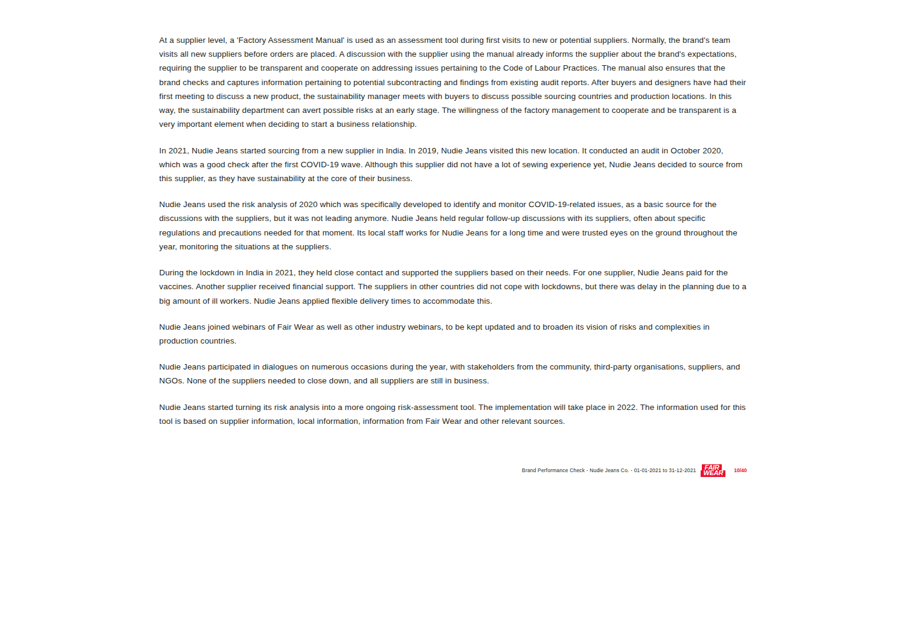At a supplier level, a 'Factory Assessment Manual' is used as an assessment tool during first visits to new or potential suppliers. Normally, the brand's team visits all new suppliers before orders are placed. A discussion with the supplier using the manual already informs the supplier about the brand's expectations, requiring the supplier to be transparent and cooperate on addressing issues pertaining to the Code of Labour Practices. The manual also ensures that the brand checks and captures information pertaining to potential subcontracting and findings from existing audit reports. After buyers and designers have had their first meeting to discuss a new product, the sustainability manager meets with buyers to discuss possible sourcing countries and production locations. In this way, the sustainability department can avert possible risks at an early stage. The willingness of the factory management to cooperate and be transparent is a very important element when deciding to start a business relationship.
In 2021, Nudie Jeans started sourcing from a new supplier in India. In 2019, Nudie Jeans visited this new location. It conducted an audit in October 2020, which was a good check after the first COVID-19 wave. Although this supplier did not have a lot of sewing experience yet, Nudie Jeans decided to source from this supplier, as they have sustainability at the core of their business.
Nudie Jeans used the risk analysis of 2020 which was specifically developed to identify and monitor COVID-19-related issues, as a basic source for the discussions with the suppliers, but it was not leading anymore. Nudie Jeans held regular follow-up discussions with its suppliers, often about specific regulations and precautions needed for that moment. Its local staff works for Nudie Jeans for a long time and were trusted eyes on the ground throughout the year, monitoring the situations at the suppliers.
During the lockdown in India in 2021, they held close contact and supported the suppliers based on their needs. For one supplier, Nudie Jeans paid for the vaccines. Another supplier received financial support. The suppliers in other countries did not cope with lockdowns, but there was delay in the planning due to a big amount of ill workers. Nudie Jeans applied flexible delivery times to accommodate this.
Nudie Jeans joined webinars of Fair Wear as well as other industry webinars, to be kept updated and to broaden its vision of risks and complexities in production countries.
Nudie Jeans participated in dialogues on numerous occasions during the year, with stakeholders from the community, third-party organisations, suppliers, and NGOs. None of the suppliers needed to close down, and all suppliers are still in business.
Nudie Jeans started turning its risk analysis into a more ongoing risk-assessment tool. The implementation will take place in 2022. The information used for this tool is based on supplier information, local information, information from Fair Wear and other relevant sources.
Brand Performance Check - Nudie Jeans Co. - 01-01-2021 to 31-12-2021 FAIR WEAR 10/40